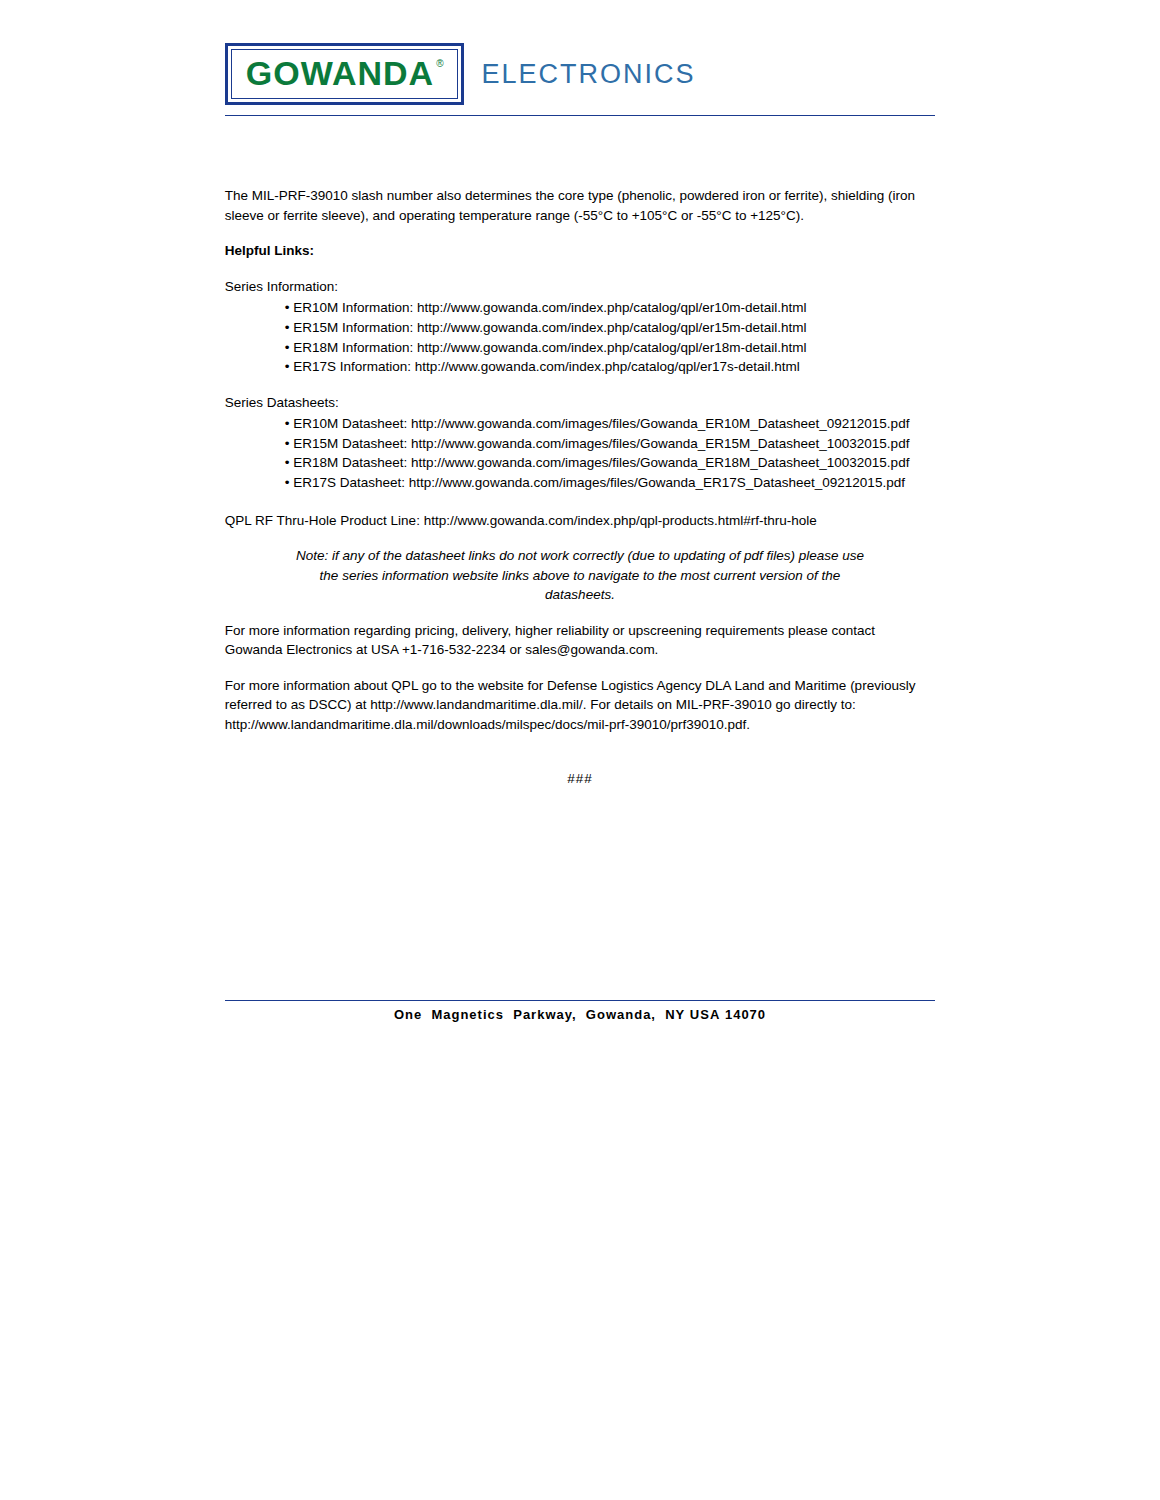GOWANDA®
ELECTRONICS
The MIL-PRF-39010 slash number also determines the core type (phenolic, powdered iron or ferrite), shielding (iron sleeve or ferrite sleeve), and operating temperature range (-55°C to +105°C or -55°C to +125°C).
Helpful Links:
Series Information:
• ER10M Information: http://www.gowanda.com/index.php/catalog/qpl/er10m-detail.html
• ER15M Information: http://www.gowanda.com/index.php/catalog/qpl/er15m-detail.html
• ER18M Information: http://www.gowanda.com/index.php/catalog/qpl/er18m-detail.html
• ER17S Information: http://www.gowanda.com/index.php/catalog/qpl/er17s-detail.html
Series Datasheets:
• ER10M Datasheet: http://www.gowanda.com/images/files/Gowanda_ER10M_Datasheet_09212015.pdf
• ER15M Datasheet: http://www.gowanda.com/images/files/Gowanda_ER15M_Datasheet_10032015.pdf
• ER18M Datasheet: http://www.gowanda.com/images/files/Gowanda_ER18M_Datasheet_10032015.pdf
• ER17S Datasheet: http://www.gowanda.com/images/files/Gowanda_ER17S_Datasheet_09212015.pdf
QPL RF Thru-Hole Product Line: http://www.gowanda.com/index.php/qpl-products.html#rf-thru-hole
Note: if any of the datasheet links do not work correctly (due to updating of pdf files) please use the series information website links above to navigate to the most current version of the datasheets.
For more information regarding pricing, delivery, higher reliability or upscreening requirements please contact Gowanda Electronics at USA +1-716-532-2234 or sales@gowanda.com.
For more information about QPL go to the website for Defense Logistics Agency DLA Land and Maritime (previously referred to as DSCC) at http://www.landandmaritime.dla.mil/. For details on MIL-PRF-39010 go directly to: http://www.landandmaritime.dla.mil/downloads/milspec/docs/mil-prf-39010/prf39010.pdf.
###
One Magnetics Parkway, Gowanda, NY USA 14070